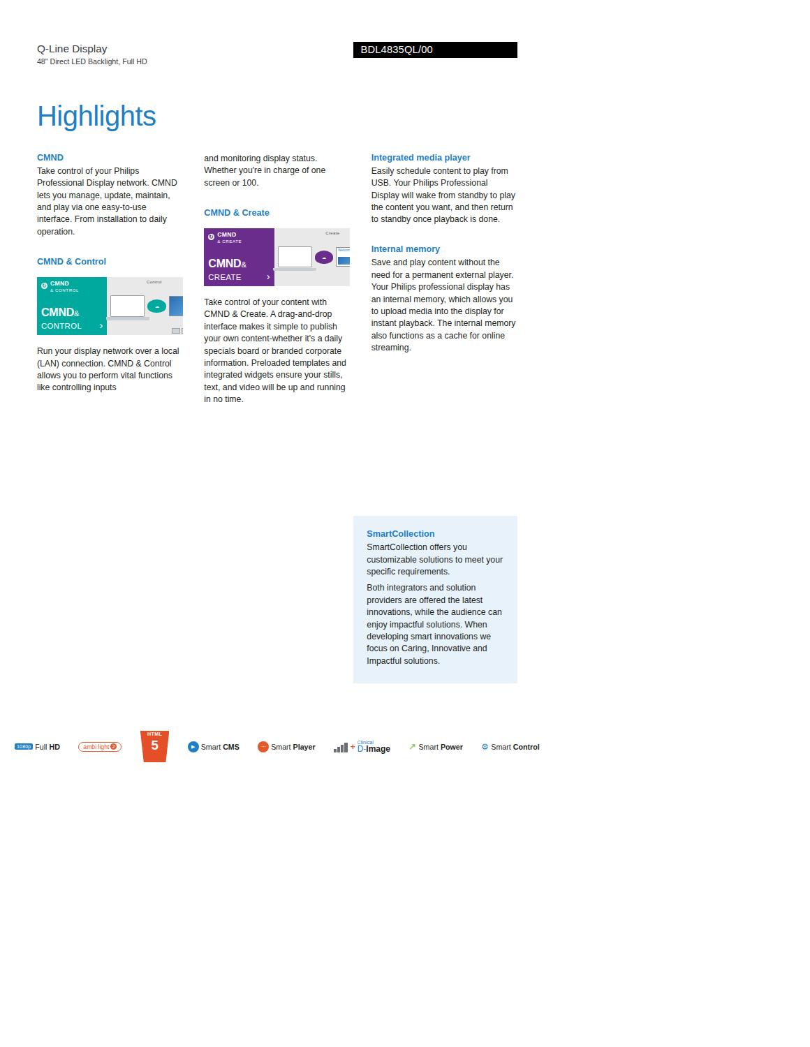Q-Line Display
48" Direct LED Backlight, Full HD
BDL4835QL/00
Highlights
CMND
Take control of your Philips Professional Display network. CMND lets you manage, update, maintain, and play via one easy-to-use interface. From installation to daily operation.
CMND & Control
↻ CMND& CONTROL
CMND& CONTROL
›
Control
☁
Run your display network over a local (LAN) connection. CMND & Control allows you to perform vital functions like controlling inputs
and monitoring display status. Whether you're in charge of one screen or 100.
CMND & Create
↻ CMND& CREATE
CMND& CREATE
›
Create
☁
T
Take control of your content with CMND & Create. A drag-and-drop interface makes it simple to publish your own content-whether it's a daily specials board or branded corporate information. Preloaded templates and integrated widgets ensure your stills, text, and video will be up and running in no time.
Integrated media player
Easily schedule content to play from USB. Your Philips Professional Display will wake from standby to play the content you want, and then return to standby once playback is done.
Internal memory
Save and play content without the need for a permanent external player. Your Philips professional display has an internal memory, which allows you to upload media into the display for instant playback. The internal memory also functions as a cache for online streaming.
SmartCollection
SmartCollection offers you customizable solutions to meet your specific requirements.
Both integrators and solution providers are offered the latest innovations, while the audience can enjoy impactful solutions. When developing smart innovations we focus on Caring, Innovative and Impactful solutions.
1080p Full HD
ambi light 2
HTML 5
▶Smart CMS
⋯Smart Player
+ Clinical D-Image
↗Smart Power
⚙Smart Control